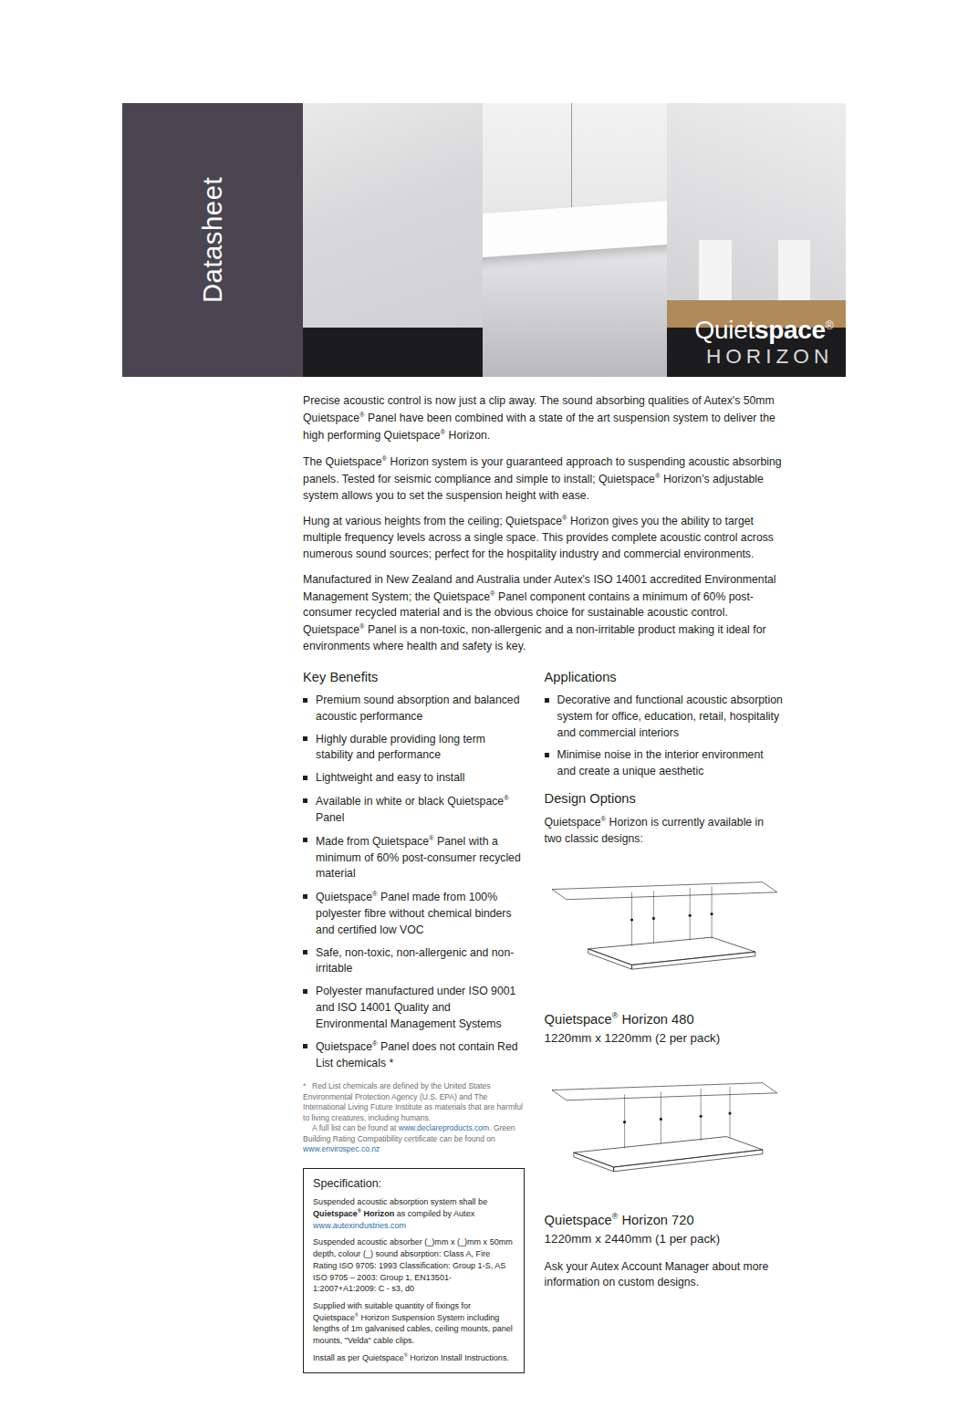Datasheet
Quietspace®
HORIZON
Precise acoustic control is now just a clip away. The sound absorbing qualities of Autex's 50mm Quietspace® Panel have been combined with a state of the art suspension system to deliver the high performing Quietspace® Horizon.
The Quietspace® Horizon system is your guaranteed approach to suspending acoustic absorbing panels. Tested for seismic compliance and simple to install; Quietspace® Horizon's adjustable system allows you to set the suspension height with ease.
Hung at various heights from the ceiling; Quietspace® Horizon gives you the ability to target multiple frequency levels across a single space. This provides complete acoustic control across numerous sound sources; perfect for the hospitality industry and commercial environments.
Manufactured in New Zealand and Australia under Autex's ISO 14001 accredited Environmental Management System; the Quietspace® Panel component contains a minimum of 60% post-consumer recycled material and is the obvious choice for sustainable acoustic control. Quietspace® Panel is a non-toxic, non-allergenic and a non-irritable product making it ideal for environments where health and safety is key.
Key Benefits
Premium sound absorption and balanced acoustic performance
Highly durable providing long term stability and performance
Lightweight and easy to install
Available in white or black Quietspace® Panel
Made from Quietspace® Panel with a minimum of 60% post-consumer recycled material
Quietspace® Panel made from 100% polyester fibre without chemical binders and certified low VOC
Safe, non-toxic, non-allergenic and non-irritable
Polyester manufactured under ISO 9001 and ISO 14001 Quality and Environmental Management Systems
Quietspace® Panel does not contain Red List chemicals *
*Red List chemicals are defined by the United States Environmental Protection Agency (U.S. EPA) and The International Living Future Institute as materials that are harmful to living creatures, including humans.
A full list can be found at www.declareproducts.com. Green Building Rating Compatibility certificate can be found on www.envirospec.co.nz
Specification:
Suspended acoustic absorption system shall be Quietspace® Horizon as compiled by Autex www.autexindustries.com
Suspended acoustic absorber (_)mm x (_)mm x 50mm depth, colour (_) sound absorption: Class A, Fire Rating ISO 9705: 1993 Classification: Group 1-S, AS ISO 9705 – 2003: Group 1, EN13501-1:2007+A1:2009: C - s3, d0
Supplied with suitable quantity of fixings for Quietspace® Horizon Suspension System including lengths of 1m galvanised cables, ceiling mounts, panel mounts, "Velda" cable clips.
Install as per Quietspace® Horizon Install Instructions.
Applications
Decorative and functional acoustic absorption system for office, education, retail, hospitality and commercial interiors
Minimise noise in the interior environment and create a unique aesthetic
Design Options
Quietspace® Horizon is currently available in two classic designs:
Quietspace® Horizon 480
1220mm x 1220mm (2 per pack)
Quietspace® Horizon 720
1220mm x 2440mm (1 per pack)
Ask your Autex Account Manager about more information on custom designs.